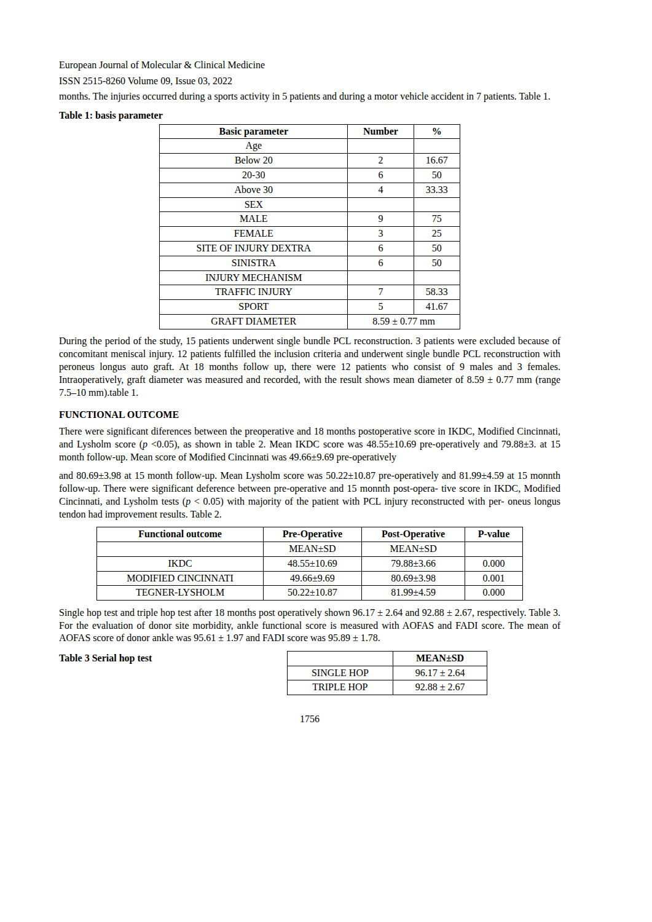European Journal of Molecular & Clinical Medicine
ISSN 2515-8260 Volume 09, Issue 03, 2022
months. The injuries occurred during a sports activity in 5 patients and during a motor vehicle accident in 7 patients. Table 1.
Table 1: basis parameter
| Basic parameter | Number | % |
| --- | --- | --- |
| Age | | |
| Below 20 | 2 | 16.67 |
| 20-30 | 6 | 50 |
| Above 30 | 4 | 33.33 |
| SEX | | |
| MALE | 9 | 75 |
| FEMALE | 3 | 25 |
| SITE OF INJURY DEXTRA | 6 | 50 |
| SINISTRA | 6 | 50 |
| INJURY MECHANISM | | |
| TRAFFIC INJURY | 7 | 58.33 |
| SPORT | 5 | 41.67 |
| GRAFT DIAMETER | 8.59 ± 0.77 mm |
During the period of the study, 15 patients underwent single bundle PCL reconstruction. 3 patients were excluded because of concomitant meniscal injury. 12 patients fulfilled the inclusion criteria and underwent single bundle PCL reconstruction with peroneus longus auto graft. At 18 months follow up, there were 12 patients who consist of 9 males and 3 females. Intraoperatively, graft diameter was measured and recorded, with the result shows mean diameter of 8.59 ± 0.77 mm (range 7.5–10 mm).table 1.
FUNCTIONAL OUTCOME
There were significant diferences between the preoperative and 18 months postoperative score in IKDC, Modified Cincinnati, and Lysholm score (p <0.05), as shown in table 2. Mean IKDC score was 48.55±10.69 pre-operatively and 79.88±3. at 15 month follow-up. Mean score of Modified Cincinnati was 49.66±9.69 pre-operatively
and 80.69±3.98 at 15 month follow-up. Mean Lysholm score was 50.22±10.87 pre-operatively and 81.99±4.59 at 15 monnth follow-up. There were significant deference between pre-operative and 15 monnth post-opera- tive score in IKDC, Modified Cincinnati, and Lysholm tests (p < 0.05) with majority of the patient with PCL injury reconstructed with per- oneus longus tendon had improvement results. Table 2.
| Functional outcome | Pre-Operative | Post-Operative | P-value |
| --- | --- | --- | --- |
| | MEAN±SD | MEAN±SD | |
| IKDC | 48.55±10.69 | 79.88±3.66 | 0.000 |
| MODIFIED CINCINNATI | 49.66±9.69 | 80.69±3.98 | 0.001 |
| TEGNER-LYSHOLM | 50.22±10.87 | 81.99±4.59 | 0.000 |
Single hop test and triple hop test after 18 months post operatively shown 96.17 ± 2.64 and 92.88 ± 2.67, respectively. Table 3. For the evaluation of donor site morbidity, ankle functional score is measured with AOFAS and FADI score. The mean of AOFAS score of donor ankle was 95.61 ± 1.97 and FADI score was 95.89 ± 1.78.
Table 3 Serial hop test
| | MEAN±SD |
| SINGLE HOP | 96.17 ± 2.64 |
| TRIPLE HOP | 92.88 ± 2.67 |
1756